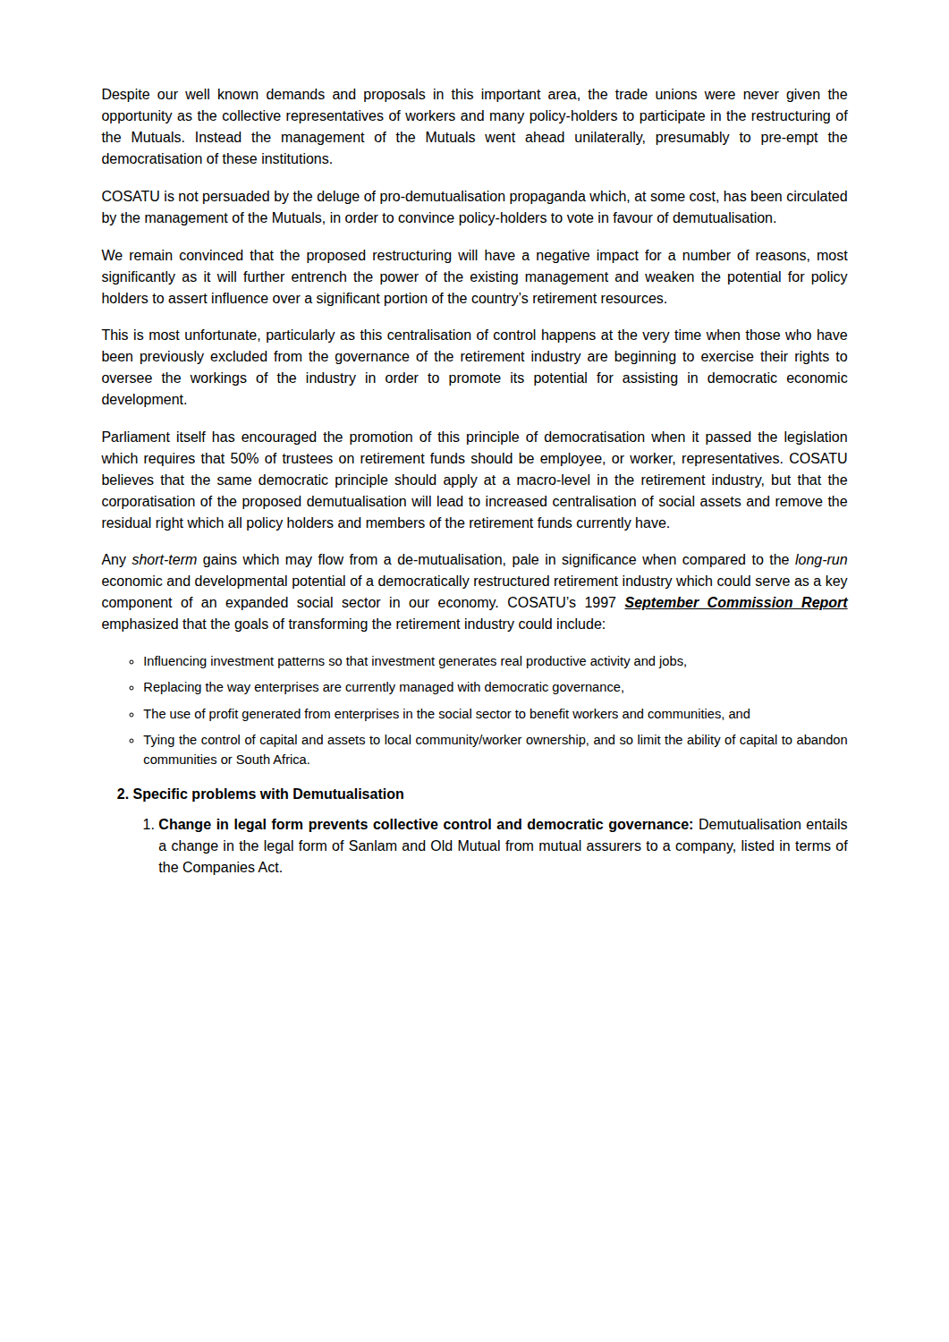Despite our well known demands and proposals in this important area, the trade unions were never given the opportunity as the collective representatives of workers and many policy-holders to participate in the restructuring of the Mutuals. Instead the management of the Mutuals went ahead unilaterally, presumably to pre-empt the democratisation of these institutions.
COSATU is not persuaded by the deluge of pro-demutualisation propaganda which, at some cost, has been circulated by the management of the Mutuals, in order to convince policy-holders to vote in favour of demutualisation.
We remain convinced that the proposed restructuring will have a negative impact for a number of reasons, most significantly as it will further entrench the power of the existing management and weaken the potential for policy holders to assert influence over a significant portion of the country’s retirement resources.
This is most unfortunate, particularly as this centralisation of control happens at the very time when those who have been previously excluded from the governance of the retirement industry are beginning to exercise their rights to oversee the workings of the industry in order to promote its potential for assisting in democratic economic development.
Parliament itself has encouraged the promotion of this principle of democratisation when it passed the legislation which requires that 50% of trustees on retirement funds should be employee, or worker, representatives. COSATU believes that the same democratic principle should apply at a macro-level in the retirement industry, but that the corporatisation of the proposed demutualisation will lead to increased centralisation of social assets and remove the residual right which all policy holders and members of the retirement funds currently have.
Any short-term gains which may flow from a de-mutualisation, pale in significance when compared to the long-run economic and developmental potential of a democratically restructured retirement industry which could serve as a key component of an expanded social sector in our economy. COSATU’s 1997 September Commission Report emphasized that the goals of transforming the retirement industry could include:
Influencing investment patterns so that investment generates real productive activity and jobs,
Replacing the way enterprises are currently managed with democratic governance,
The use of profit generated from enterprises in the social sector to benefit workers and communities, and
Tying the control of capital and assets to local community/worker ownership, and so limit the ability of capital to abandon communities or South Africa.
Specific problems with Demutualisation
Change in legal form prevents collective control and democratic governance: Demutualisation entails a change in the legal form of Sanlam and Old Mutual from mutual assurers to a company, listed in terms of the Companies Act.